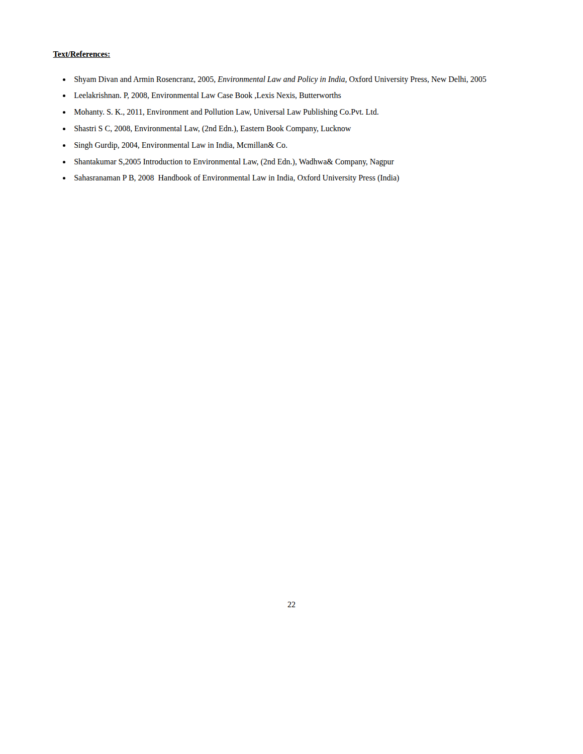Text/References:
Shyam Divan and Armin Rosencranz, 2005, Environmental Law and Policy in India, Oxford University Press, New Delhi, 2005
Leelakrishnan. P, 2008, Environmental Law Case Book ,Lexis Nexis, Butterworths
Mohanty. S. K., 2011, Environment and Pollution Law, Universal Law Publishing Co.Pvt. Ltd.
Shastri S C, 2008, Environmental Law, (2nd Edn.), Eastern Book Company, Lucknow
Singh Gurdip, 2004, Environmental Law in India, Mcmillan& Co.
Shantakumar S,2005 Introduction to Environmental Law, (2nd Edn.), Wadhwa& Company, Nagpur
Sahasranaman P B, 2008 Handbook of Environmental Law in India, Oxford University Press (India)
22